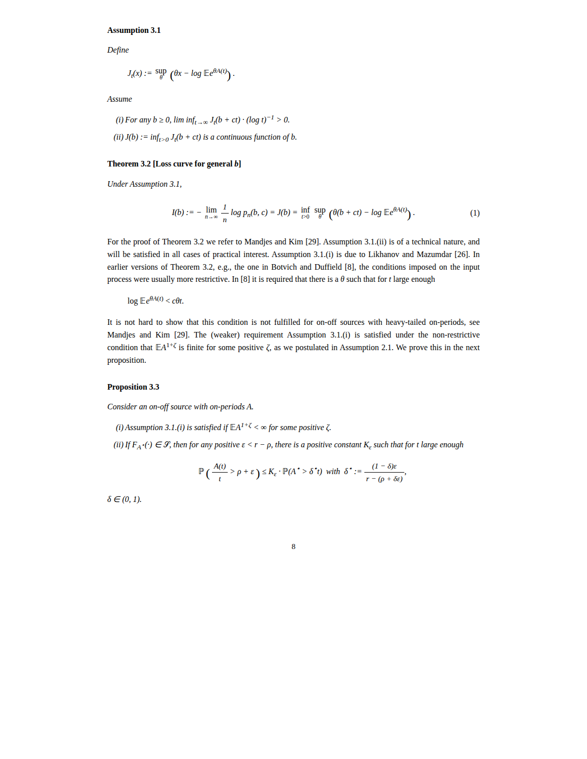Assumption 3.1
Define
Jt(x) := sup θ (θx − log 𝔼eθA(t)) .
Assume
(i) For any b ≥ 0, lim inft→∞ Jt(b + ct) · (log t)−1 > 0.
(ii) J(b) := inft>0 Jt(b + ct) is a continuous function of b.
Theorem 3.2 [Loss curve for general b]
Under Assumption 3.1,
I(b) := − lim n→∞ 1 n log pn(b, c) = J(b) = inf t>0 sup θ (θ(b + ct) − log 𝔼eθA(t)) . (1)
For the proof of Theorem 3.2 we refer to Mandjes and Kim [29]. Assumption 3.1.(ii) is of a technical nature, and will be satisfied in all cases of practical interest. Assumption 3.1.(i) is due to Likhanov and Mazumdar [26]. In earlier versions of Theorem 3.2, e.g., the one in Botvich and Duffield [8], the conditions imposed on the input process were usually more restrictive. In [8] it is required that there is a θ such that for t large enough
log 𝔼eθA(t) < cθt.
It is not hard to show that this condition is not fulfilled for on-off sources with heavy-tailed on-periods, see Mandjes and Kim [29]. The (weaker) requirement Assumption 3.1.(i) is satisfied under the non-restrictive condition that 𝔼A1+ζ is finite for some positive ζ, as we postulated in Assumption 2.1. We prove this in the next proposition.
Proposition 3.3
Consider an on-off source with on-periods A.
(i) Assumption 3.1.(i) is satisfied if 𝔼A1+ζ < ∞ for some positive ζ.
(ii) If FA⋆(·) ∈ 𝒮, then for any positive ε < r − ρ, there is a positive constant Kε such that for t large enough
ℙ ( A(t) t > ρ + ε ) ≤ Kε · ℙ(A⋆ > δ⋆t) with δ⋆ := (1 − δ)ε r − (ρ + δε),
δ ∈ (0, 1).
8